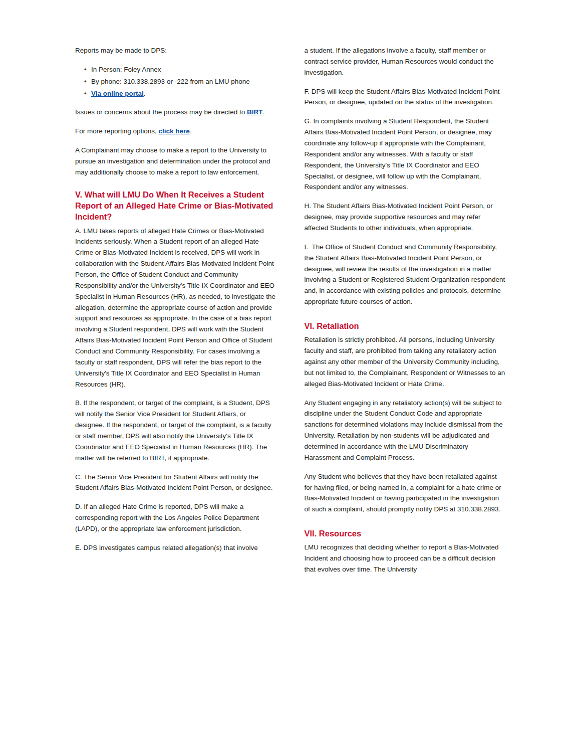Reports may be made to DPS:
In Person: Foley Annex
By phone: 310.338.2893 or -222 from an LMU phone
Via online portal.
Issues or concerns about the process may be directed to BIRT.
For more reporting options, click here.
A Complainant may choose to make a report to the University to pursue an investigation and determination under the protocol and may additionally choose to make a report to law enforcement.
V. What will LMU Do When It Receives a Student Report of an Alleged Hate Crime or Bias-Motivated Incident?
A. LMU takes reports of alleged Hate Crimes or Bias-Motivated Incidents seriously. When a Student report of an alleged Hate Crime or Bias-Motivated Incident is received, DPS will work in collaboration with the Student Affairs Bias-Motivated Incident Point Person, the Office of Student Conduct and Community Responsibility and/or the University's Title IX Coordinator and EEO Specialist in Human Resources (HR), as needed, to investigate the allegation, determine the appropriate course of action and provide support and resources as appropriate. In the case of a bias report involving a Student respondent, DPS will work with the Student Affairs Bias-Motivated Incident Point Person and Office of Student Conduct and Community Responsibility. For cases involving a faculty or staff respondent, DPS will refer the bias report to the University's Title IX Coordinator and EEO Specialist in Human Resources (HR).
B. If the respondent, or target of the complaint, is a Student, DPS will notify the Senior Vice President for Student Affairs, or designee. If the respondent, or target of the complaint, is a faculty or staff member, DPS will also notify the University's Title IX Coordinator and EEO Specialist in Human Resources (HR). The matter will be referred to BIRT, if appropriate.
C. The Senior Vice President for Student Affairs will notify the Student Affairs Bias-Motivated Incident Point Person, or designee.
D. If an alleged Hate Crime is reported, DPS will make a corresponding report with the Los Angeles Police Department (LAPD), or the appropriate law enforcement jurisdiction.
E. DPS investigates campus related allegation(s) that involve
a student. If the allegations involve a faculty, staff member or contract service provider, Human Resources would conduct the investigation.
F. DPS will keep the Student Affairs Bias-Motivated Incident Point Person, or designee, updated on the status of the investigation.
G. In complaints involving a Student Respondent, the Student Affairs Bias-Motivated Incident Point Person, or designee, may coordinate any follow-up if appropriate with the Complainant, Respondent and/or any witnesses. With a faculty or staff Respondent, the University's Title IX Coordinator and EEO Specialist, or designee, will follow up with the Complainant, Respondent and/or any witnesses.
H. The Student Affairs Bias-Motivated Incident Point Person, or designee, may provide supportive resources and may refer affected Students to other individuals, when appropriate.
I. The Office of Student Conduct and Community Responsibility, the Student Affairs Bias-Motivated Incident Point Person, or designee, will review the results of the investigation in a matter involving a Student or Registered Student Organization respondent and, in accordance with existing policies and protocols, determine appropriate future courses of action.
VI. Retaliation
Retaliation is strictly prohibited. All persons, including University faculty and staff, are prohibited from taking any retaliatory action against any other member of the University Community including, but not limited to, the Complainant, Respondent or Witnesses to an alleged Bias-Motivated Incident or Hate Crime.
Any Student engaging in any retaliatory action(s) will be subject to discipline under the Student Conduct Code and appropriate sanctions for determined violations may include dismissal from the University. Retaliation by non-students will be adjudicated and determined in accordance with the LMU Discriminatory Harassment and Complaint Process.
Any Student who believes that they have been retaliated against for having filed, or being named in, a complaint for a hate crime or Bias-Motivated Incident or having participated in the investigation of such a complaint, should promptly notify DPS at 310.338.2893.
VII. Resources
LMU recognizes that deciding whether to report a Bias-Motivated Incident and choosing how to proceed can be a difficult decision that evolves over time. The University